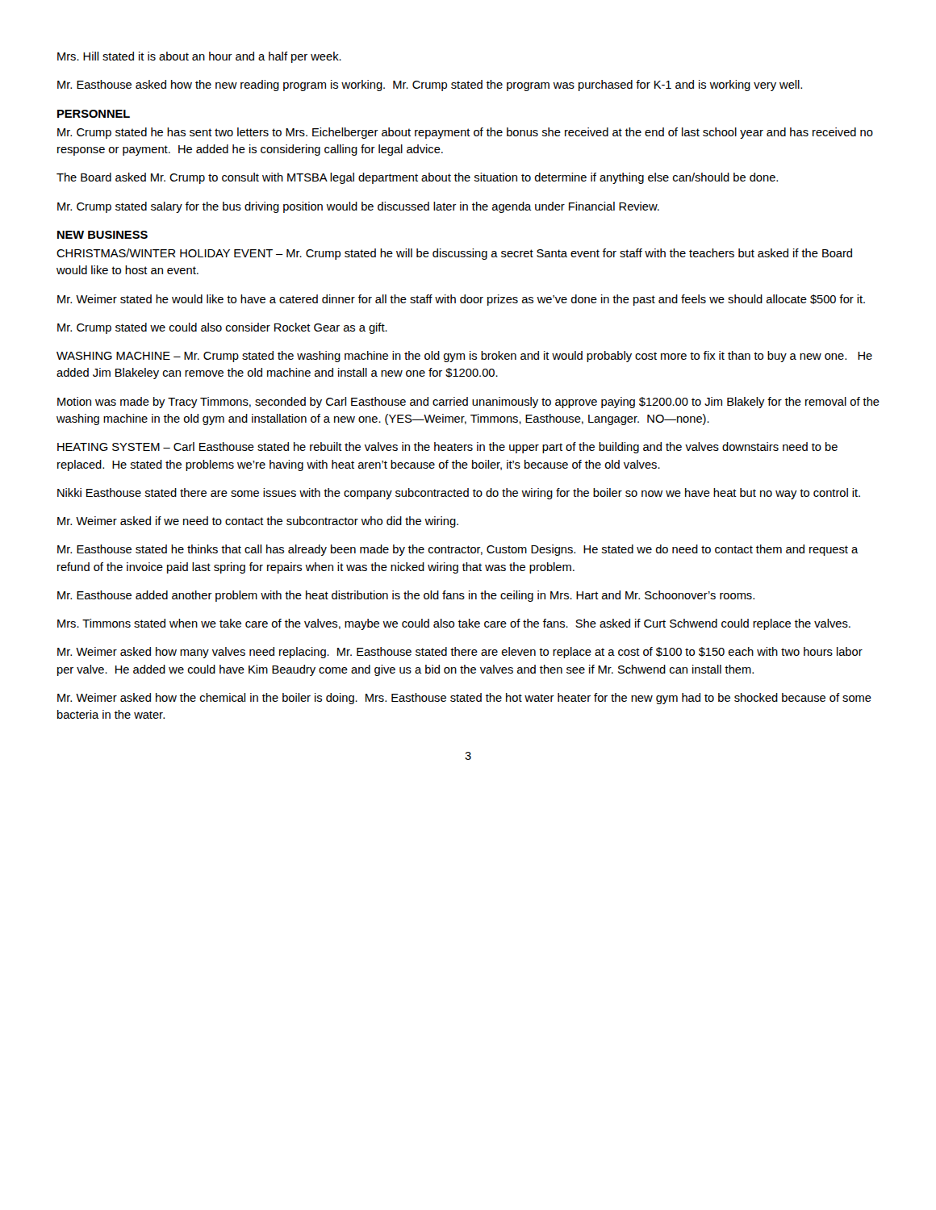Mrs. Hill stated it is about an hour and a half per week.
Mr. Easthouse asked how the new reading program is working. Mr. Crump stated the program was purchased for K-1 and is working very well.
Personnel
Mr. Crump stated he has sent two letters to Mrs. Eichelberger about repayment of the bonus she received at the end of last school year and has received no response or payment. He added he is considering calling for legal advice.
The Board asked Mr. Crump to consult with MTSBA legal department about the situation to determine if anything else can/should be done.
Mr. Crump stated salary for the bus driving position would be discussed later in the agenda under Financial Review.
New Business
CHRISTMAS/WINTER HOLIDAY EVENT – Mr. Crump stated he will be discussing a secret Santa event for staff with the teachers but asked if the Board would like to host an event.
Mr. Weimer stated he would like to have a catered dinner for all the staff with door prizes as we’ve done in the past and feels we should allocate $500 for it.
Mr. Crump stated we could also consider Rocket Gear as a gift.
WASHING MACHINE – Mr. Crump stated the washing machine in the old gym is broken and it would probably cost more to fix it than to buy a new one. He added Jim Blakeley can remove the old machine and install a new one for $1200.00.
Motion was made by Tracy Timmons, seconded by Carl Easthouse and carried unanimously to approve paying $1200.00 to Jim Blakely for the removal of the washing machine in the old gym and installation of a new one. (YES—Weimer, Timmons, Easthouse, Langager. NO—none).
HEATING SYSTEM – Carl Easthouse stated he rebuilt the valves in the heaters in the upper part of the building and the valves downstairs need to be replaced. He stated the problems we’re having with heat aren’t because of the boiler, it’s because of the old valves.
Nikki Easthouse stated there are some issues with the company subcontracted to do the wiring for the boiler so now we have heat but no way to control it.
Mr. Weimer asked if we need to contact the subcontractor who did the wiring.
Mr. Easthouse stated he thinks that call has already been made by the contractor, Custom Designs. He stated we do need to contact them and request a refund of the invoice paid last spring for repairs when it was the nicked wiring that was the problem.
Mr. Easthouse added another problem with the heat distribution is the old fans in the ceiling in Mrs. Hart and Mr. Schoonover’s rooms.
Mrs. Timmons stated when we take care of the valves, maybe we could also take care of the fans. She asked if Curt Schwend could replace the valves.
Mr. Weimer asked how many valves need replacing. Mr. Easthouse stated there are eleven to replace at a cost of $100 to $150 each with two hours labor per valve. He added we could have Kim Beaudry come and give us a bid on the valves and then see if Mr. Schwend can install them.
Mr. Weimer asked how the chemical in the boiler is doing. Mrs. Easthouse stated the hot water heater for the new gym had to be shocked because of some bacteria in the water.
3